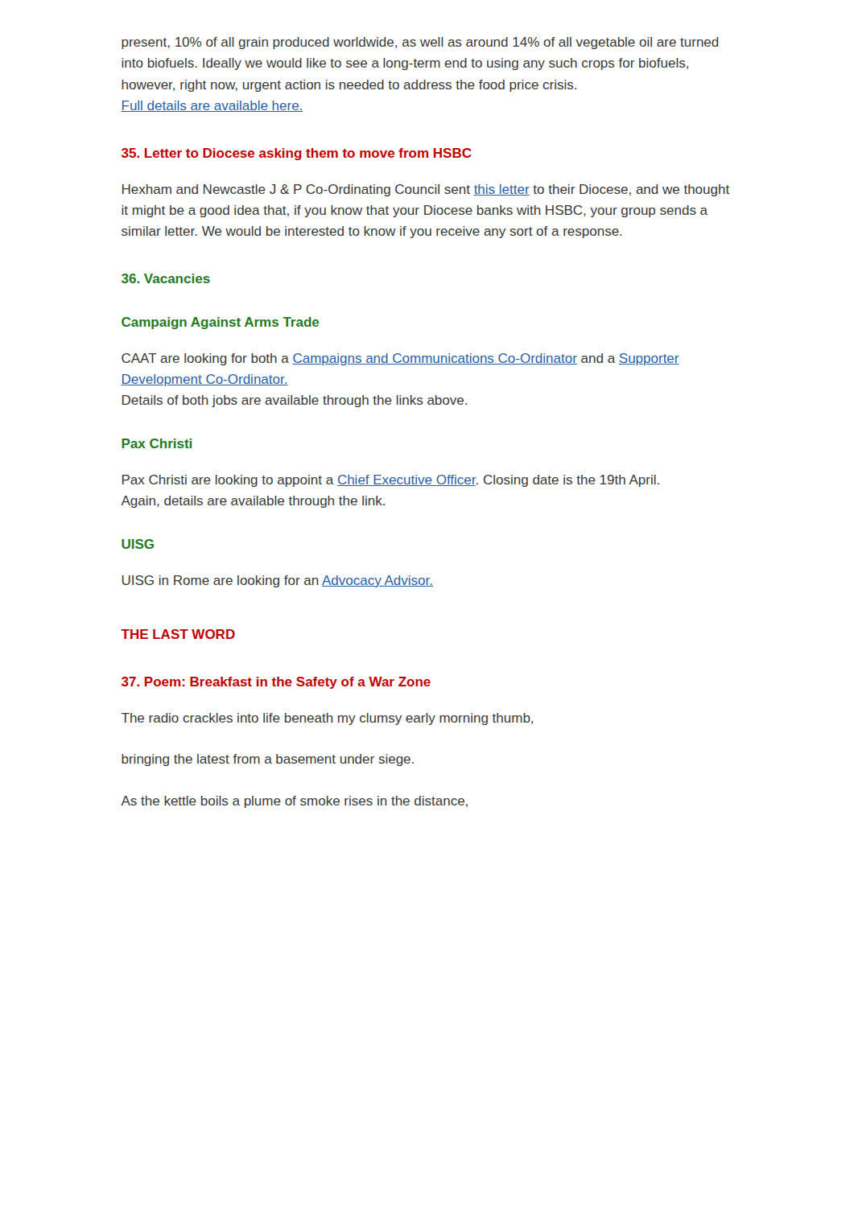present, 10% of all grain produced worldwide, as well as around 14% of all vegetable oil are turned into biofuels. Ideally we would like to see a long-term end to using any such crops for biofuels, however, right now, urgent action is needed to address the food price crisis.
Full details are available here.
35. Letter to Diocese asking them to move from HSBC
Hexham and Newcastle J & P Co-Ordinating Council sent this letter to their Diocese, and we thought it might be a good idea that, if you know that your Diocese banks with HSBC, your group sends a similar letter. We would be interested to know if you receive any sort of a response.
36. Vacancies
Campaign Against Arms Trade
CAAT are looking for both a Campaigns and Communications Co-Ordinator and a Supporter Development Co-Ordinator.
Details of both jobs are available through the links above.
Pax Christi
Pax Christi are looking to appoint a Chief Executive Officer. Closing date is the 19th April.
Again, details are available through the link.
UISG
UISG in Rome are looking for an Advocacy Advisor.
THE LAST WORD
37. Poem: Breakfast in the Safety of a War Zone
The radio crackles into life beneath my clumsy early morning thumb,
bringing the latest from a basement under siege.
As the kettle boils a plume of smoke rises in the distance,